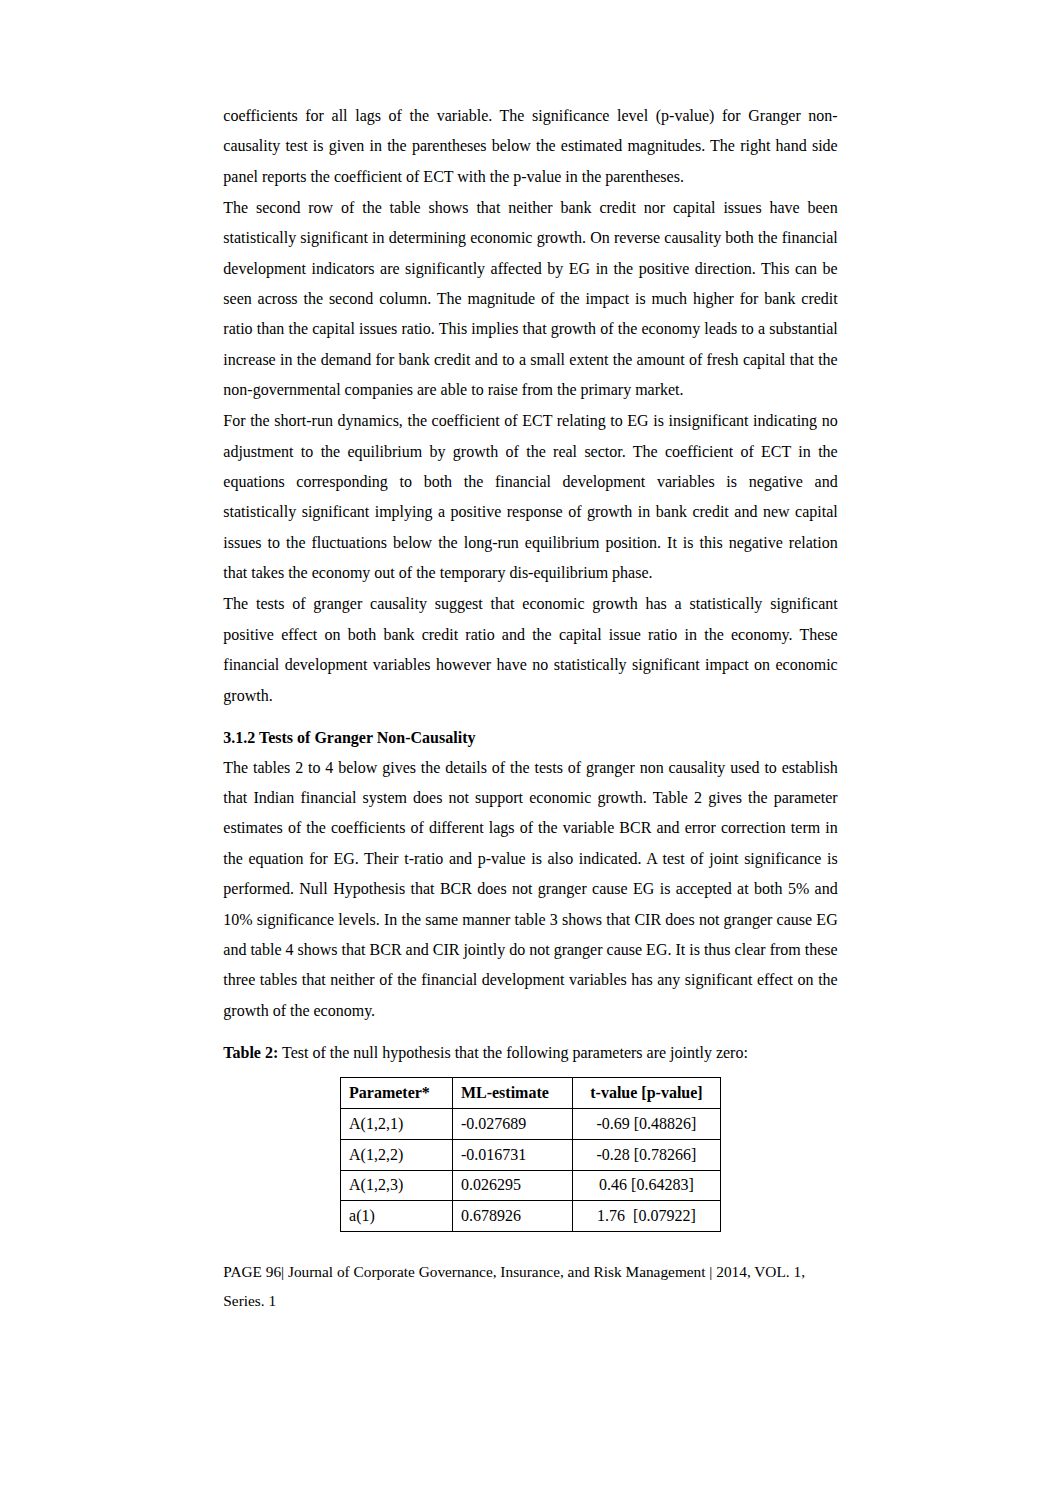coefficients for all lags of the variable. The significance level (p-value) for Granger non-causality test is given in the parentheses below the estimated magnitudes. The right hand side panel reports the coefficient of ECT with the p-value in the parentheses.
The second row of the table shows that neither bank credit nor capital issues have been statistically significant in determining economic growth. On reverse causality both the financial development indicators are significantly affected by EG in the positive direction. This can be seen across the second column. The magnitude of the impact is much higher for bank credit ratio than the capital issues ratio. This implies that growth of the economy leads to a substantial increase in the demand for bank credit and to a small extent the amount of fresh capital that the non-governmental companies are able to raise from the primary market.
For the short-run dynamics, the coefficient of ECT relating to EG is insignificant indicating no adjustment to the equilibrium by growth of the real sector. The coefficient of ECT in the equations corresponding to both the financial development variables is negative and statistically significant implying a positive response of growth in bank credit and new capital issues to the fluctuations below the long-run equilibrium position. It is this negative relation that takes the economy out of the temporary dis-equilibrium phase.
The tests of granger causality suggest that economic growth has a statistically significant positive effect on both bank credit ratio and the capital issue ratio in the economy. These financial development variables however have no statistically significant impact on economic growth.
3.1.2 Tests of Granger Non-Causality
The tables 2 to 4 below gives the details of the tests of granger non causality used to establish that Indian financial system does not support economic growth. Table 2 gives the parameter estimates of the coefficients of different lags of the variable BCR and error correction term in the equation for EG. Their t-ratio and p-value is also indicated. A test of joint significance is performed. Null Hypothesis that BCR does not granger cause EG is accepted at both 5% and 10% significance levels. In the same manner table 3 shows that CIR does not granger cause EG and table 4 shows that BCR and CIR jointly do not granger cause EG. It is thus clear from these three tables that neither of the financial development variables has any significant effect on the growth of the economy.
Table 2: Test of the null hypothesis that the following parameters are jointly zero:
| Parameter* | ML-estimate | t-value [p-value] |
| --- | --- | --- |
| A(1,2,1) | -0.027689 | -0.69 [0.48826] |
| A(1,2,2) | -0.016731 | -0.28 [0.78266] |
| A(1,2,3) | 0.026295 | 0.46 [0.64283] |
| a(1) | 0.678926 | 1.76 [0.07922] |
PAGE 96| Journal of Corporate Governance, Insurance, and Risk Management | 2014, VOL. 1, Series. 1